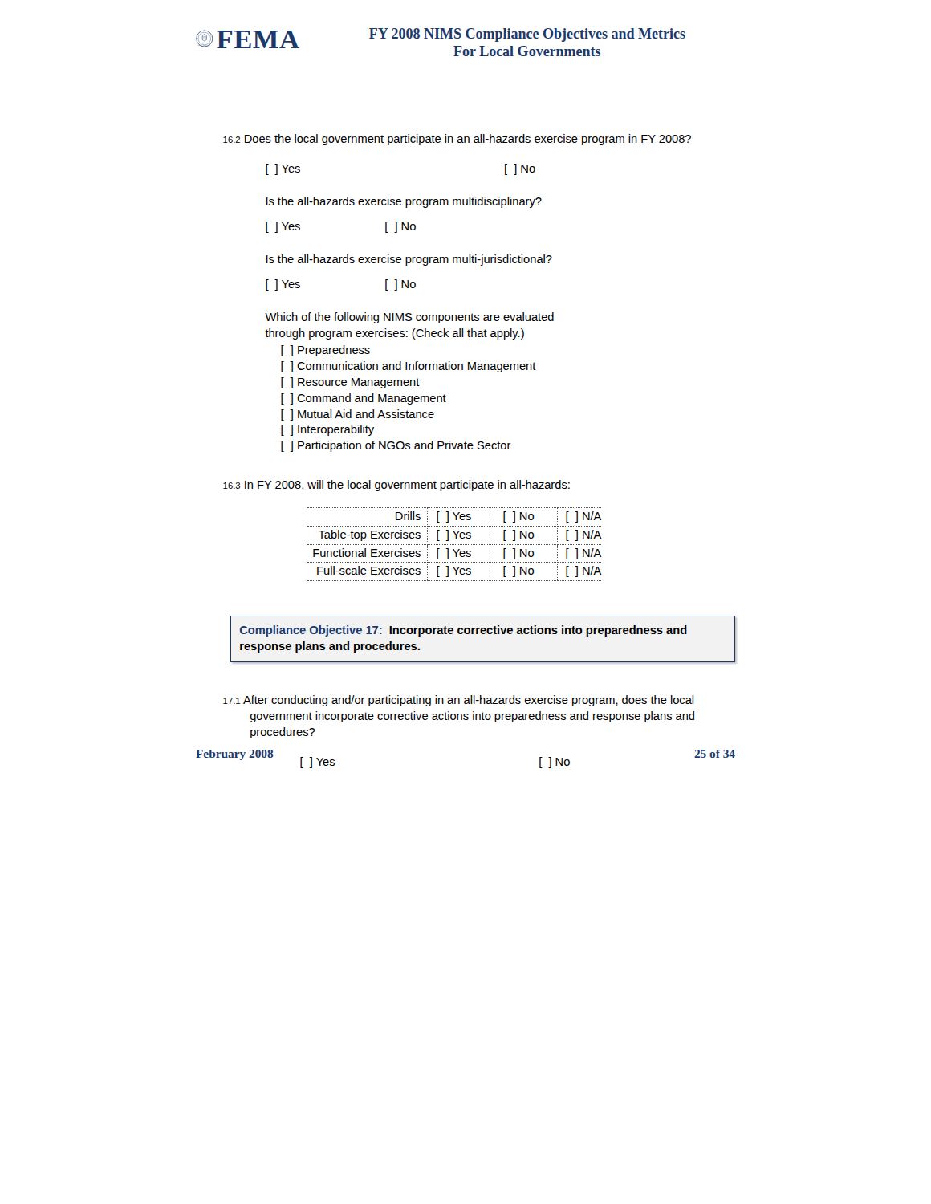HOMELAND SECURITY FEMA
FY 2008 NIMS Compliance Objectives and Metrics
For Local Governments
16.2 Does the local government participate in an all-hazards exercise program in FY 2008?
[ ] Yes [ ] No
Is the all-hazards exercise program multidisciplinary?
[ ] Yes [ ] No
Is the all-hazards exercise program multi-jurisdictional?
[ ] Yes [ ] No
Which of the following NIMS components are evaluated
through program exercises: (Check all that apply.)
[ ] Preparedness
[ ] Communication and Information Management
[ ] Resource Management
[ ] Command and Management
[ ] Mutual Aid and Assistance
[ ] Interoperability
[ ] Participation of NGOs and Private Sector
16.3 In FY 2008, will the local government participate in all-hazards:
| Drills | [ ] Yes | [ ] No | [ ] N/A |
| Table-top Exercises | [ ] Yes | [ ] No | [ ] N/A |
| Functional Exercises | [ ] Yes | [ ] No | [ ] N/A |
| Full-scale Exercises | [ ] Yes | [ ] No | [ ] N/A |
Compliance Objective 17: Incorporate corrective actions into preparedness and response plans and procedures.
17.1 After conducting and/or participating in an all-hazards exercise program, does the local government incorporate corrective actions into preparedness and response plans and procedures?
[ ] Yes [ ] No
February 2008 25 of 34